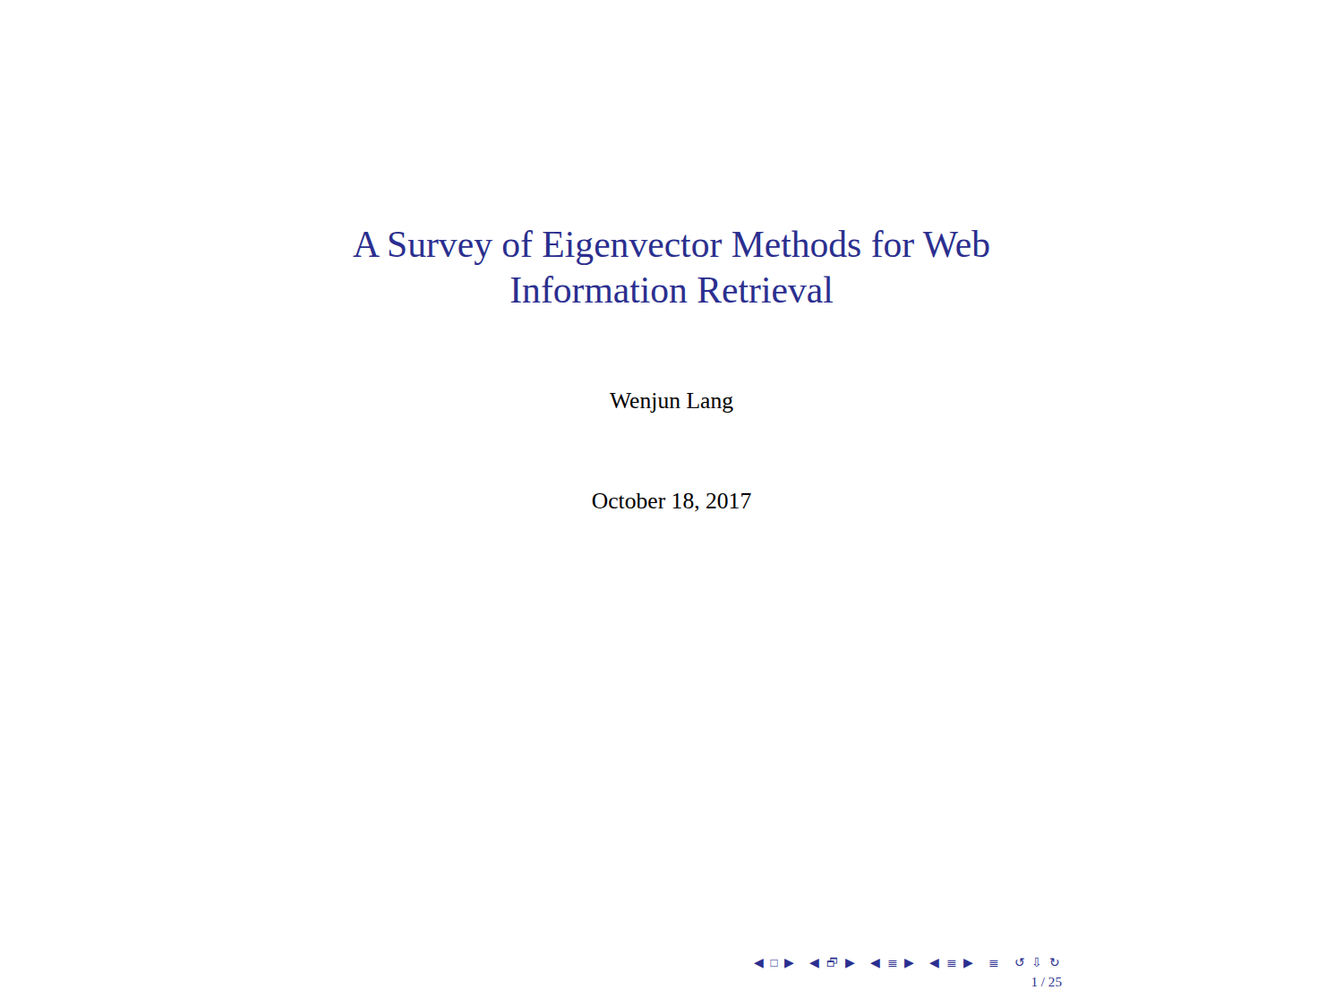A Survey of Eigenvector Methods for Web Information Retrieval
Wenjun Lang
October 18, 2017
◀ □ ▶ ◀ 🗗 ▶ ◀ ≣ ▶ ◀ ≣ ▶ ≣ ↺ ⇩ ↻
1 / 25